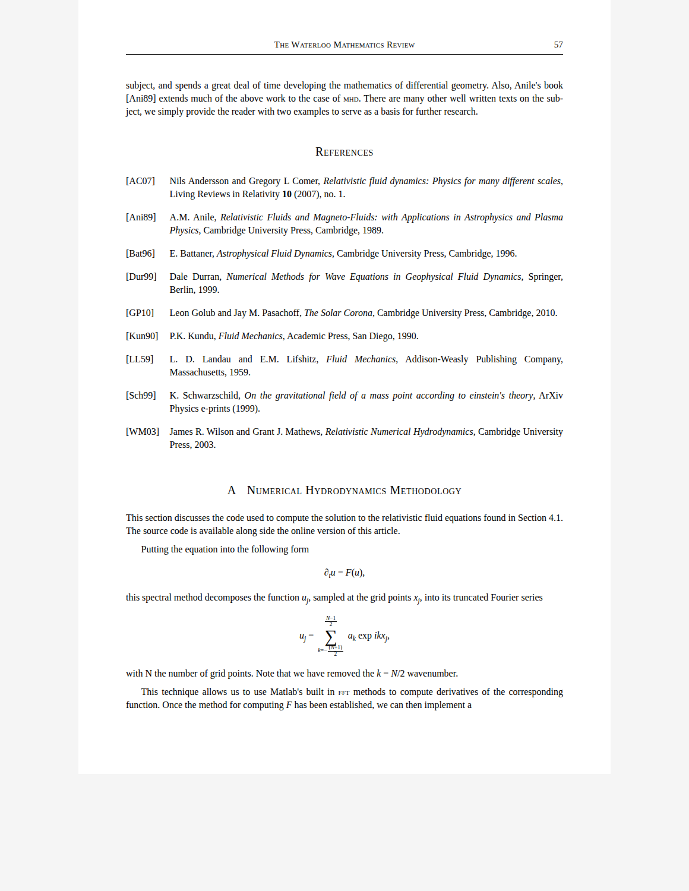The Waterloo Mathematics Review 57
subject, and spends a great deal of time developing the mathematics of differential geometry. Also, Anile's book [Ani89] extends much of the above work to the case of mhd. There are many other well written texts on the subject, we simply provide the reader with two examples to serve as a basis for further research.
References
[AC07]
Nils Andersson and Gregory L Comer, Relativistic fluid dynamics: Physics for many different scales, Living Reviews in Relativity 10 (2007), no. 1.
[Ani89]
A.M. Anile, Relativistic Fluids and Magneto-Fluids: with Applications in Astrophysics and Plasma Physics, Cambridge University Press, Cambridge, 1989.
[Bat96]
E. Battaner, Astrophysical Fluid Dynamics, Cambridge University Press, Cambridge, 1996.
[Dur99]
Dale Durran, Numerical Methods for Wave Equations in Geophysical Fluid Dynamics, Springer, Berlin, 1999.
[GP10]
Leon Golub and Jay M. Pasachoff, The Solar Corona, Cambridge University Press, Cambridge, 2010.
[Kun90]
P.K. Kundu, Fluid Mechanics, Academic Press, San Diego, 1990.
[LL59]
L. D. Landau and E.M. Lifshitz, Fluid Mechanics, Addison-Weasly Publishing Company, Massachusetts, 1959.
[Sch99]
K. Schwarzschild, On the gravitational field of a mass point according to einstein's theory, ArXiv Physics e-prints (1999).
[WM03]
James R. Wilson and Grant J. Mathews, Relativistic Numerical Hydrodynamics, Cambridge University Press, 2003.
ANumerical Hydrodynamics Methodology
This section discusses the code used to compute the solution to the relativistic fluid equations found in Section 4.1. The source code is available along side the online version of this article.
Putting the equation into the following form
∂tu = F(u),
this spectral method decomposes the function uj, sampled at the grid points xj, into its truncated Fourier series
uj = N−12 ∑ k=−(N+1) 2 ak exp ikxj,
with N the number of grid points. Note that we have removed the k = N/2 wavenumber.
This technique allows us to use Matlab's built in fft methods to compute derivatives of the corresponding function. Once the method for computing F has been established, we can then implement a